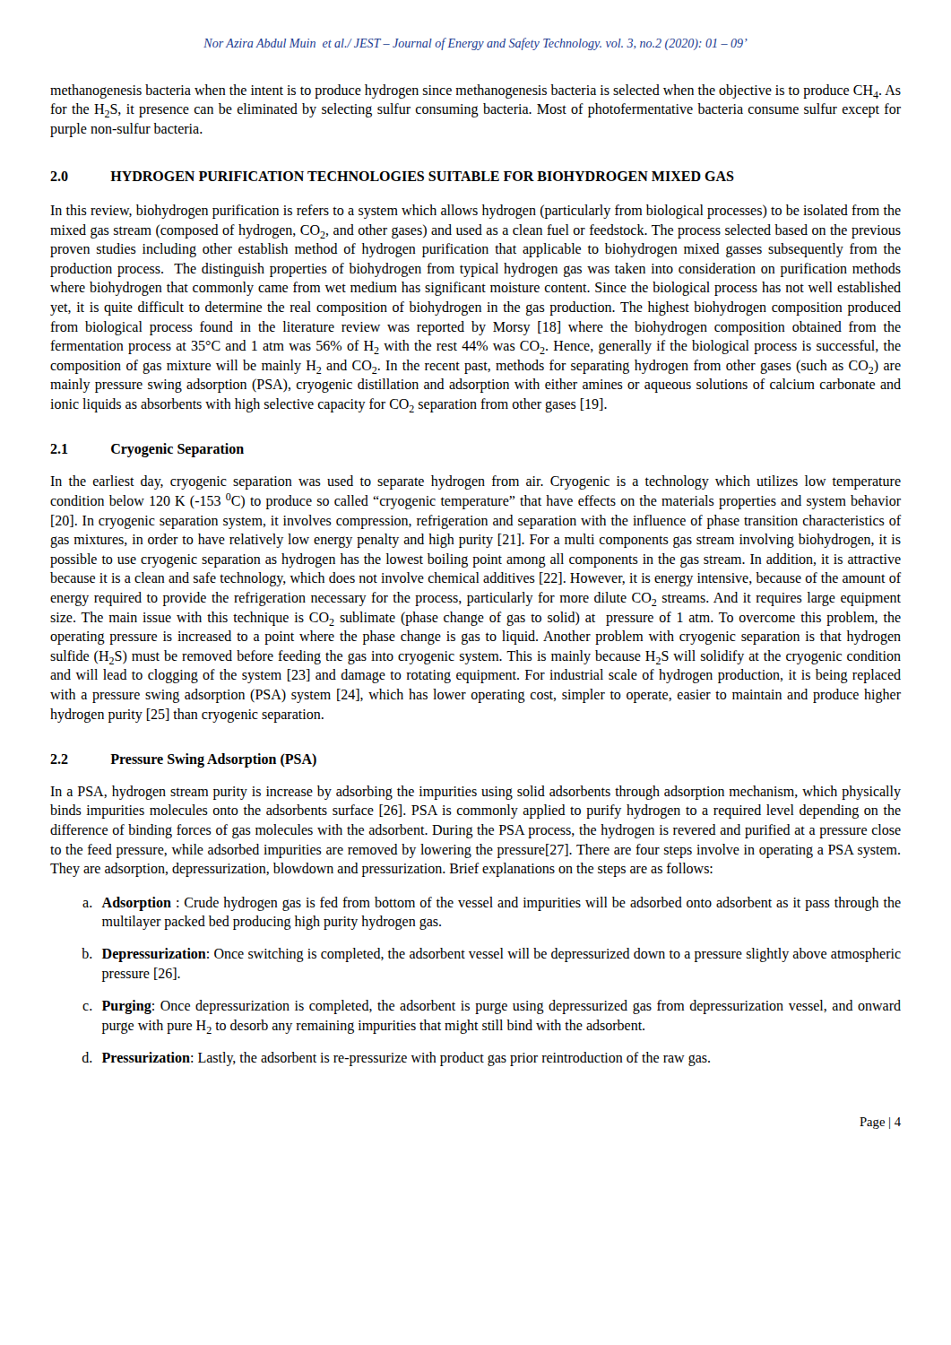Nor Azira Abdul Muin et al./ JEST – Journal of Energy and Safety Technology. vol. 3, no.2 (2020): 01 – 09’
methanogenesis bacteria when the intent is to produce hydrogen since methanogenesis bacteria is selected when the objective is to produce CH4. As for the H2S, it presence can be eliminated by selecting sulfur consuming bacteria. Most of photofermentative bacteria consume sulfur except for purple non-sulfur bacteria.
2.0 HYDROGEN PURIFICATION TECHNOLOGIES SUITABLE FOR BIOHYDROGEN MIXED GAS
In this review, biohydrogen purification is refers to a system which allows hydrogen (particularly from biological processes) to be isolated from the mixed gas stream (composed of hydrogen, CO2, and other gases) and used as a clean fuel or feedstock. The process selected based on the previous proven studies including other establish method of hydrogen purification that applicable to biohydrogen mixed gasses subsequently from the production process. The distinguish properties of biohydrogen from typical hydrogen gas was taken into consideration on purification methods where biohydrogen that commonly came from wet medium has significant moisture content. Since the biological process has not well established yet, it is quite difficult to determine the real composition of biohydrogen in the gas production. The highest biohydrogen composition produced from biological process found in the literature review was reported by Morsy [18] where the biohydrogen composition obtained from the fermentation process at 35°C and 1 atm was 56% of H2 with the rest 44% was CO2. Hence, generally if the biological process is successful, the composition of gas mixture will be mainly H2 and CO2. In the recent past, methods for separating hydrogen from other gases (such as CO2) are mainly pressure swing adsorption (PSA), cryogenic distillation and adsorption with either amines or aqueous solutions of calcium carbonate and ionic liquids as absorbents with high selective capacity for CO2 separation from other gases [19].
2.1 Cryogenic Separation
In the earliest day, cryogenic separation was used to separate hydrogen from air. Cryogenic is a technology which utilizes low temperature condition below 120 K (-153 0C) to produce so called “cryogenic temperature” that have effects on the materials properties and system behavior [20]. In cryogenic separation system, it involves compression, refrigeration and separation with the influence of phase transition characteristics of gas mixtures, in order to have relatively low energy penalty and high purity [21]. For a multi components gas stream involving biohydrogen, it is possible to use cryogenic separation as hydrogen has the lowest boiling point among all components in the gas stream. In addition, it is attractive because it is a clean and safe technology, which does not involve chemical additives [22]. However, it is energy intensive, because of the amount of energy required to provide the refrigeration necessary for the process, particularly for more dilute CO2 streams. And it requires large equipment size. The main issue with this technique is CO2 sublimate (phase change of gas to solid) at pressure of 1 atm. To overcome this problem, the operating pressure is increased to a point where the phase change is gas to liquid. Another problem with cryogenic separation is that hydrogen sulfide (H2S) must be removed before feeding the gas into cryogenic system. This is mainly because H2S will solidify at the cryogenic condition and will lead to clogging of the system [23] and damage to rotating equipment. For industrial scale of hydrogen production, it is being replaced with a pressure swing adsorption (PSA) system [24], which has lower operating cost, simpler to operate, easier to maintain and produce higher hydrogen purity [25] than cryogenic separation.
2.2 Pressure Swing Adsorption (PSA)
In a PSA, hydrogen stream purity is increase by adsorbing the impurities using solid adsorbents through adsorption mechanism, which physically binds impurities molecules onto the adsorbents surface [26]. PSA is commonly applied to purify hydrogen to a required level depending on the difference of binding forces of gas molecules with the adsorbent. During the PSA process, the hydrogen is revered and purified at a pressure close to the feed pressure, while adsorbed impurities are removed by lowering the pressure[27]. There are four steps involve in operating a PSA system. They are adsorption, depressurization, blowdown and pressurization. Brief explanations on the steps are as follows:
Adsorption : Crude hydrogen gas is fed from bottom of the vessel and impurities will be adsorbed onto adsorbent as it pass through the multilayer packed bed producing high purity hydrogen gas.
Depressurization: Once switching is completed, the adsorbent vessel will be depressurized down to a pressure slightly above atmospheric pressure [26].
Purging: Once depressurization is completed, the adsorbent is purge using depressurized gas from depressurization vessel, and onward purge with pure H2 to desorb any remaining impurities that might still bind with the adsorbent.
Pressurization: Lastly, the adsorbent is re-pressurize with product gas prior reintroduction of the raw gas.
Page | 4